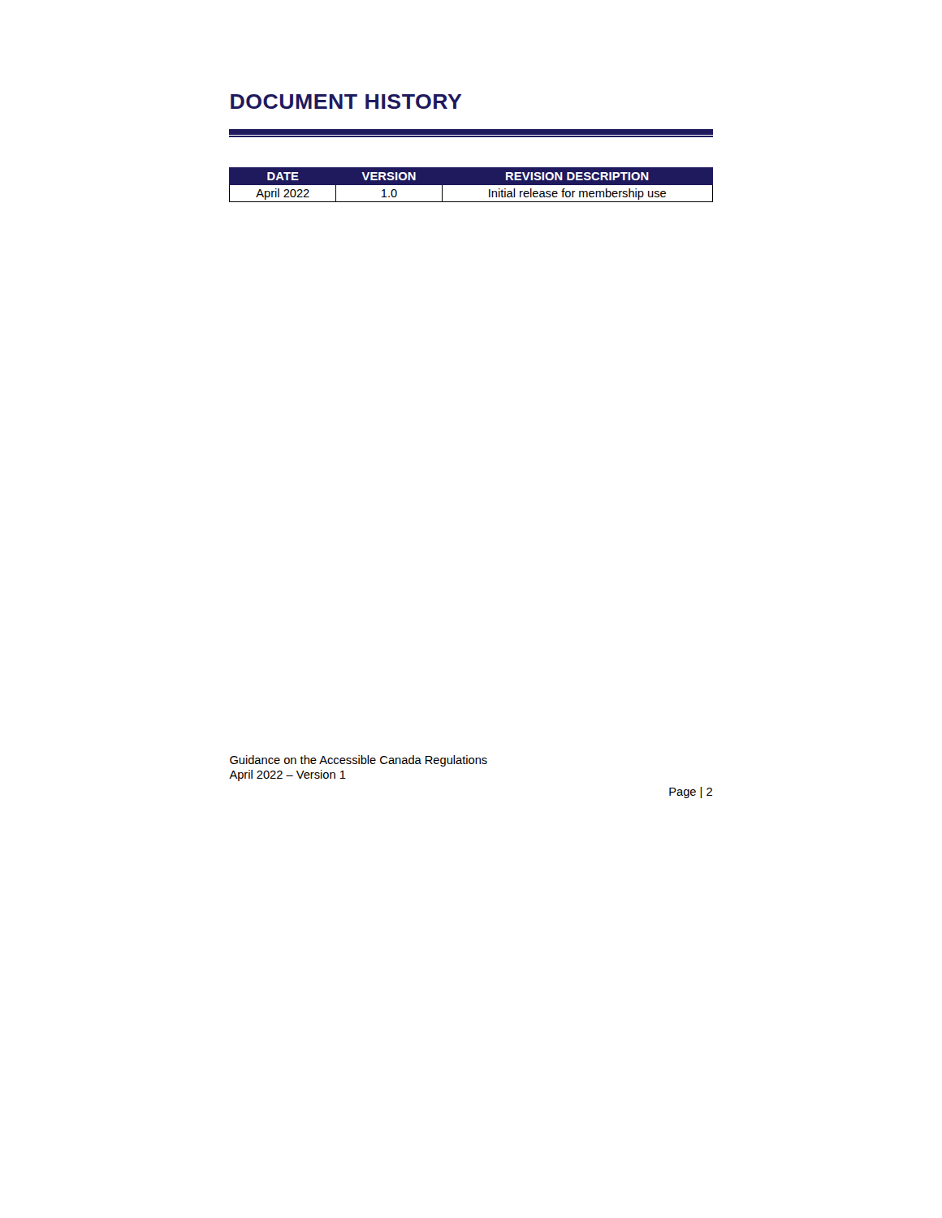DOCUMENT HISTORY
| DATE | VERSION | REVISION DESCRIPTION |
| --- | --- | --- |
| April 2022 | 1.0 | Initial release for membership use |
Guidance on the Accessible Canada Regulations
April 2022 – Version 1
Page | 2